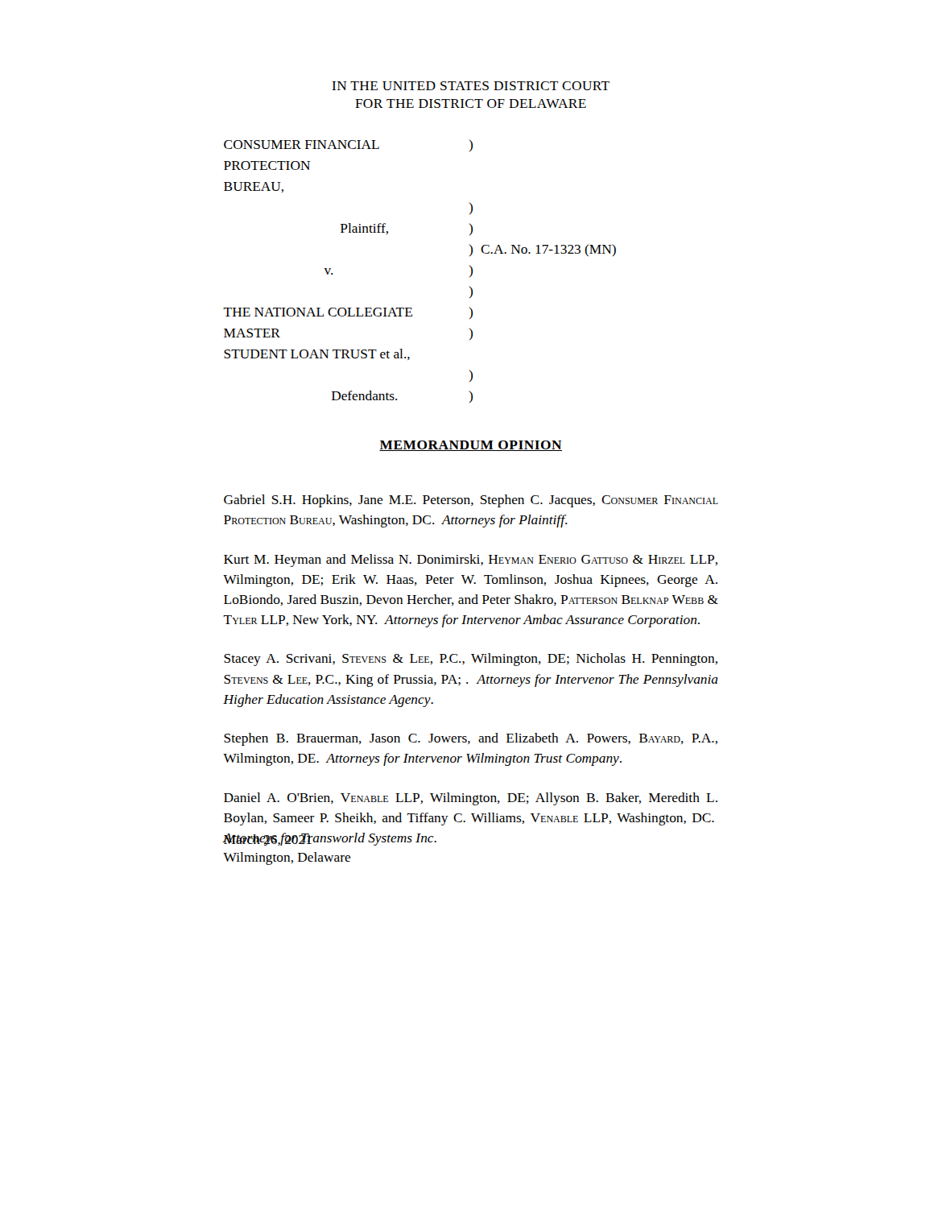IN THE UNITED STATES DISTRICT COURT
FOR THE DISTRICT OF DELAWARE
| CONSUMER FINANCIAL PROTECTION BUREAU, | ) | |
| | ) | |
| Plaintiff, | ) | |
| | ) | C.A. No. 17-1323 (MN) |
| v. | ) | |
| | ) | |
| THE NATIONAL COLLEGIATE MASTER STUDENT LOAN TRUST et al., | ) ) | |
| | ) | |
| Defendants. | ) | |
MEMORANDUM OPINION
Gabriel S.H. Hopkins, Jane M.E. Peterson, Stephen C. Jacques, Consumer Financial Protection Bureau, Washington, DC. Attorneys for Plaintiff.
Kurt M. Heyman and Melissa N. Donimirski, Heyman Enerio Gattuso & Hirzel LLP, Wilmington, DE; Erik W. Haas, Peter W. Tomlinson, Joshua Kipnees, George A. LoBiondo, Jared Buszin, Devon Hercher, and Peter Shakro, Patterson Belknap Webb & Tyler LLP, New York, NY. Attorneys for Intervenor Ambac Assurance Corporation.
Stacey A. Scrivani, Stevens & Lee, P.C., Wilmington, DE; Nicholas H. Pennington, Stevens & Lee, P.C., King of Prussia, PA; . Attorneys for Intervenor The Pennsylvania Higher Education Assistance Agency.
Stephen B. Brauerman, Jason C. Jowers, and Elizabeth A. Powers, Bayard, P.A., Wilmington, DE. Attorneys for Intervenor Wilmington Trust Company.
Daniel A. O'Brien, Venable LLP, Wilmington, DE; Allyson B. Baker, Meredith L. Boylan, Sameer P. Sheikh, and Tiffany C. Williams, Venable LLP, Washington, DC. Attorneys for Transworld Systems Inc.
March 26, 2021
Wilmington, Delaware